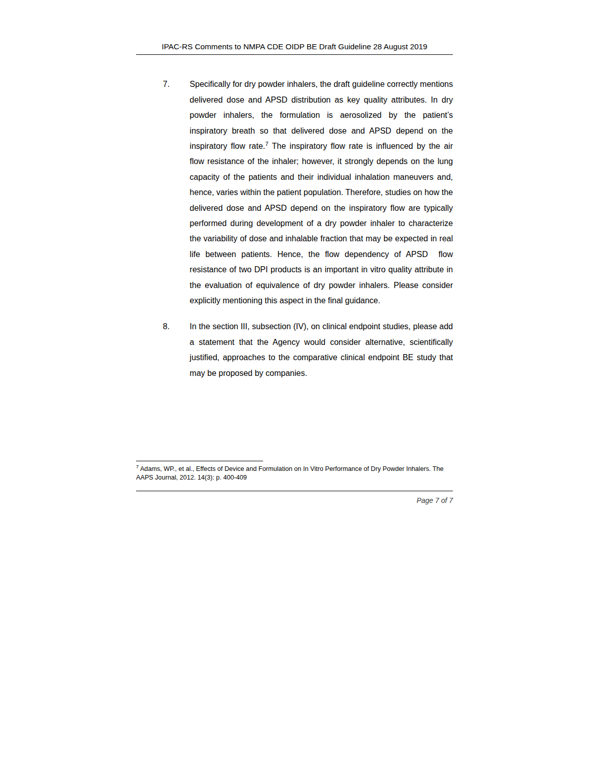IPAC-RS Comments to NMPA CDE OIDP BE Draft Guideline 28 August 2019
7. Specifically for dry powder inhalers, the draft guideline correctly mentions delivered dose and APSD distribution as key quality attributes. In dry powder inhalers, the formulation is aerosolized by the patient’s inspiratory breath so that delivered dose and APSD depend on the inspiratory flow rate.7 The inspiratory flow rate is influenced by the air flow resistance of the inhaler; however, it strongly depends on the lung capacity of the patients and their individual inhalation maneuvers and, hence, varies within the patient population. Therefore, studies on how the delivered dose and APSD depend on the inspiratory flow are typically performed during development of a dry powder inhaler to characterize the variability of dose and inhalable fraction that may be expected in real life between patients. Hence, the flow dependency of APSD flow resistance of two DPI products is an important in vitro quality attribute in the evaluation of equivalence of dry powder inhalers. Please consider explicitly mentioning this aspect in the final guidance.
8. In the section III, subsection (IV), on clinical endpoint studies, please add a statement that the Agency would consider alternative, scientifically justified, approaches to the comparative clinical endpoint BE study that may be proposed by companies.
7 Adams, WP., et al., Effects of Device and Formulation on In Vitro Performance of Dry Powder Inhalers. The AAPS Journal, 2012. 14(3): p. 400-409
Page 7 of 7